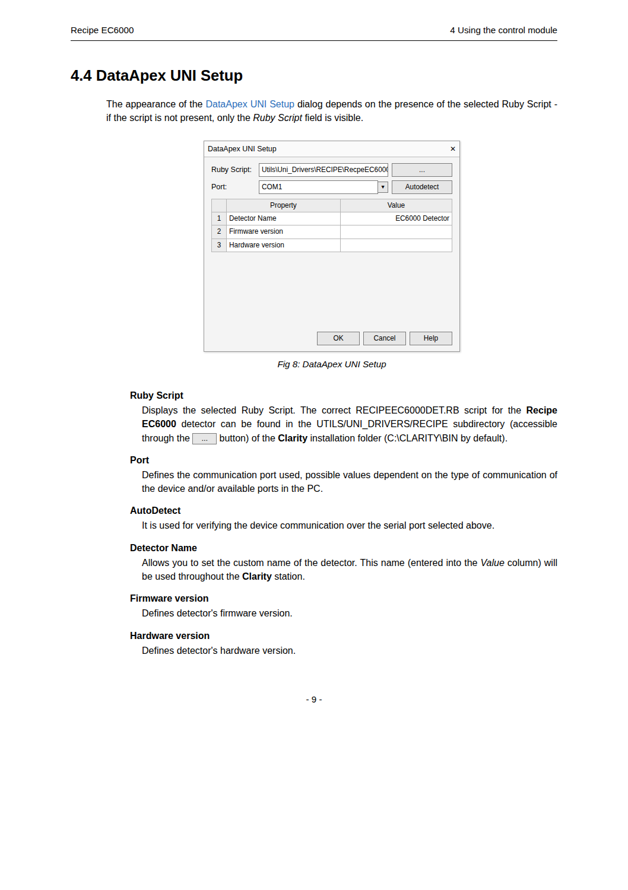Recipe EC6000 4 Using the control module
4.4 DataApex UNI Setup
The appearance of the DataApex UNI Setup dialog depends on the presence of the selected Ruby Script - if the script is not present, only the Ruby Script field is visible.
DataApex UNI Setup ✕
Ruby Script: Utils\Uni_Drivers\RECIPE\RecpeEC6000Det.rb ...
Port: COM1▼ Autodetect
| | Property | Value |
| --- | --- | --- |
| 1 | Detector Name | EC6000 Detector |
| 2 | Firmware version | |
| 3 | Hardware version | |
OK Cancel Help
Fig 8: DataApex UNI Setup
Ruby Script
Displays the selected Ruby Script. The correct RECIPEEC6000DET.RB script for the Recipe EC6000 detector can be found in the UTILS/UNI_DRIVERS/RECIPE subdirectory (accessible through the ... button) of the Clarity installation folder (C:\CLARITY\BIN by default).
Port
Defines the communication port used, possible values dependent on the type of communication of the device and/or available ports in the PC.
AutoDetect
It is used for verifying the device communication over the serial port selected above.
Detector Name
Allows you to set the custom name of the detector. This name (entered into the Value column) will be used throughout the Clarity station.
Firmware version
Defines detector's firmware version.
Hardware version
Defines detector's hardware version.
- 9 -